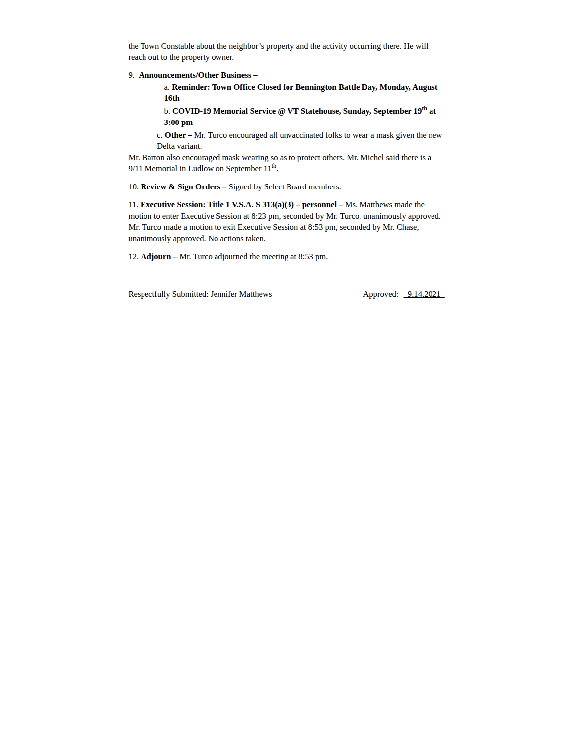the Town Constable about the neighbor’s property and the activity occurring there. He will reach out to the property owner.
9. Announcements/Other Business –
a. Reminder: Town Office Closed for Bennington Battle Day, Monday, August 16th
b. COVID-19 Memorial Service @ VT Statehouse, Sunday, September 19th at 3:00 pm
c. Other – Mr. Turco encouraged all unvaccinated folks to wear a mask given the new Delta variant.
Mr. Barton also encouraged mask wearing so as to protect others. Mr. Michel said there is a 9/11 Memorial in Ludlow on September 11th.
10. Review & Sign Orders – Signed by Select Board members.
11. Executive Session: Title 1 V.S.A. S 313(a)(3) – personnel – Ms. Matthews made the motion to enter Executive Session at 8:23 pm, seconded by Mr. Turco, unanimously approved. Mr. Turco made a motion to exit Executive Session at 8:53 pm, seconded by Mr. Chase, unanimously approved. No actions taken.
12. Adjourn – Mr. Turco adjourned the meeting at 8:53 pm.
Respectfully Submitted: Jennifer Matthews Approved: 9.14.2021